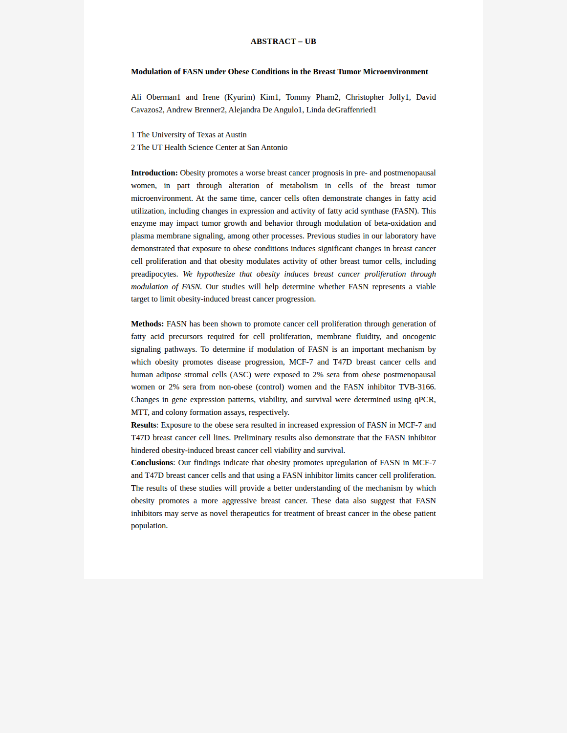ABSTRACT – UB
Modulation of FASN under Obese Conditions in the Breast Tumor Microenvironment
Ali Oberman1 and Irene (Kyurim) Kim1, Tommy Pham2, Christopher Jolly1, David Cavazos2, Andrew Brenner2, Alejandra De Angulo1, Linda deGraffenried1
1 The University of Texas at Austin 2 The UT Health Science Center at San Antonio
Introduction: Obesity promotes a worse breast cancer prognosis in pre- and postmenopausal women, in part through alteration of metabolism in cells of the breast tumor microenvironment. At the same time, cancer cells often demonstrate changes in fatty acid utilization, including changes in expression and activity of fatty acid synthase (FASN). This enzyme may impact tumor growth and behavior through modulation of beta-oxidation and plasma membrane signaling, among other processes. Previous studies in our laboratory have demonstrated that exposure to obese conditions induces significant changes in breast cancer cell proliferation and that obesity modulates activity of other breast tumor cells, including preadipocytes. We hypothesize that obesity induces breast cancer proliferation through modulation of FASN. Our studies will help determine whether FASN represents a viable target to limit obesity-induced breast cancer progression.
Methods: FASN has been shown to promote cancer cell proliferation through generation of fatty acid precursors required for cell proliferation, membrane fluidity, and oncogenic signaling pathways. To determine if modulation of FASN is an important mechanism by which obesity promotes disease progression, MCF-7 and T47D breast cancer cells and human adipose stromal cells (ASC) were exposed to 2% sera from obese postmenopausal women or 2% sera from non-obese (control) women and the FASN inhibitor TVB-3166. Changes in gene expression patterns, viability, and survival were determined using qPCR, MTT, and colony formation assays, respectively.
Results: Exposure to the obese sera resulted in increased expression of FASN in MCF-7 and T47D breast cancer cell lines. Preliminary results also demonstrate that the FASN inhibitor hindered obesity-induced breast cancer cell viability and survival.
Conclusions: Our findings indicate that obesity promotes upregulation of FASN in MCF-7 and T47D breast cancer cells and that using a FASN inhibitor limits cancer cell proliferation. The results of these studies will provide a better understanding of the mechanism by which obesity promotes a more aggressive breast cancer. These data also suggest that FASN inhibitors may serve as novel therapeutics for treatment of breast cancer in the obese patient population.